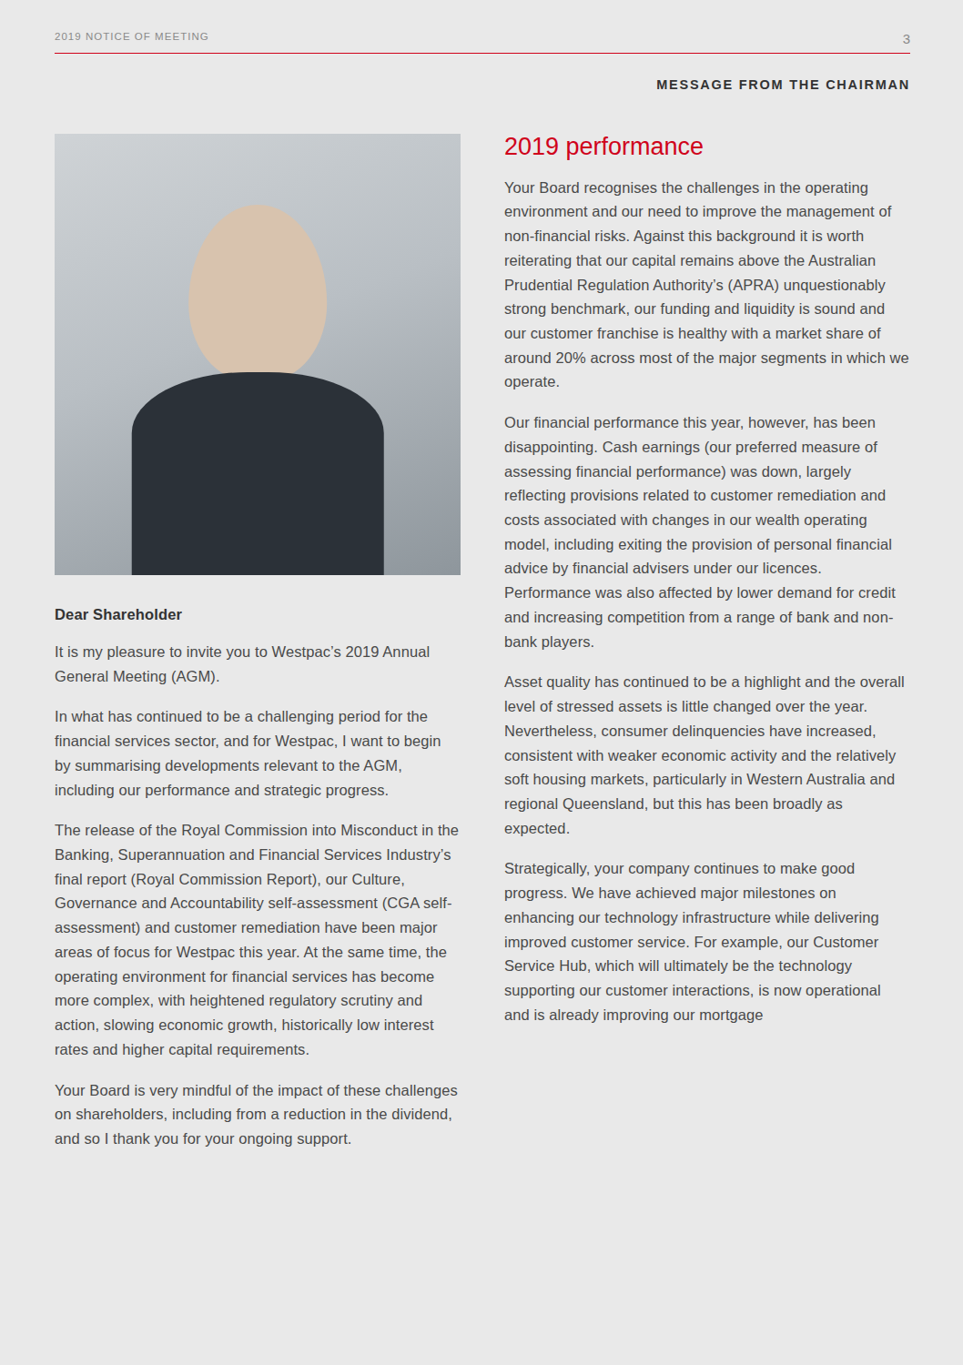2019 Notice of Meeting 3
Message from the Chairman
Dear Shareholder
It is my pleasure to invite you to Westpac’s 2019 Annual General Meeting (AGM).
In what has continued to be a challenging period for the financial services sector, and for Westpac, I want to begin by summarising developments relevant to the AGM, including our performance and strategic progress.
The release of the Royal Commission into Misconduct in the Banking, Superannuation and Financial Services Industry’s final report (Royal Commission Report), our Culture, Governance and Accountability self-assessment (CGA self-assessment) and customer remediation have been major areas of focus for Westpac this year. At the same time, the operating environment for financial services has become more complex, with heightened regulatory scrutiny and action, slowing economic growth, historically low interest rates and higher capital requirements.
Your Board is very mindful of the impact of these challenges on shareholders, including from a reduction in the dividend, and so I thank you for your ongoing support.
2019 performance
Your Board recognises the challenges in the operating environment and our need to improve the management of non-financial risks. Against this background it is worth reiterating that our capital remains above the Australian Prudential Regulation Authority’s (APRA) unquestionably strong benchmark, our funding and liquidity is sound and our customer franchise is healthy with a market share of around 20% across most of the major segments in which we operate.
Our financial performance this year, however, has been disappointing. Cash earnings (our preferred measure of assessing financial performance) was down, largely reflecting provisions related to customer remediation and costs associated with changes in our wealth operating model, including exiting the provision of personal financial advice by financial advisers under our licences. Performance was also affected by lower demand for credit and increasing competition from a range of bank and non-bank players.
Asset quality has continued to be a highlight and the overall level of stressed assets is little changed over the year. Nevertheless, consumer delinquencies have increased, consistent with weaker economic activity and the relatively soft housing markets, particularly in Western Australia and regional Queensland, but this has been broadly as expected.
Strategically, your company continues to make good progress. We have achieved major milestones on enhancing our technology infrastructure while delivering improved customer service. For example, our Customer Service Hub, which will ultimately be the technology supporting our customer interactions, is now operational and is already improving our mortgage